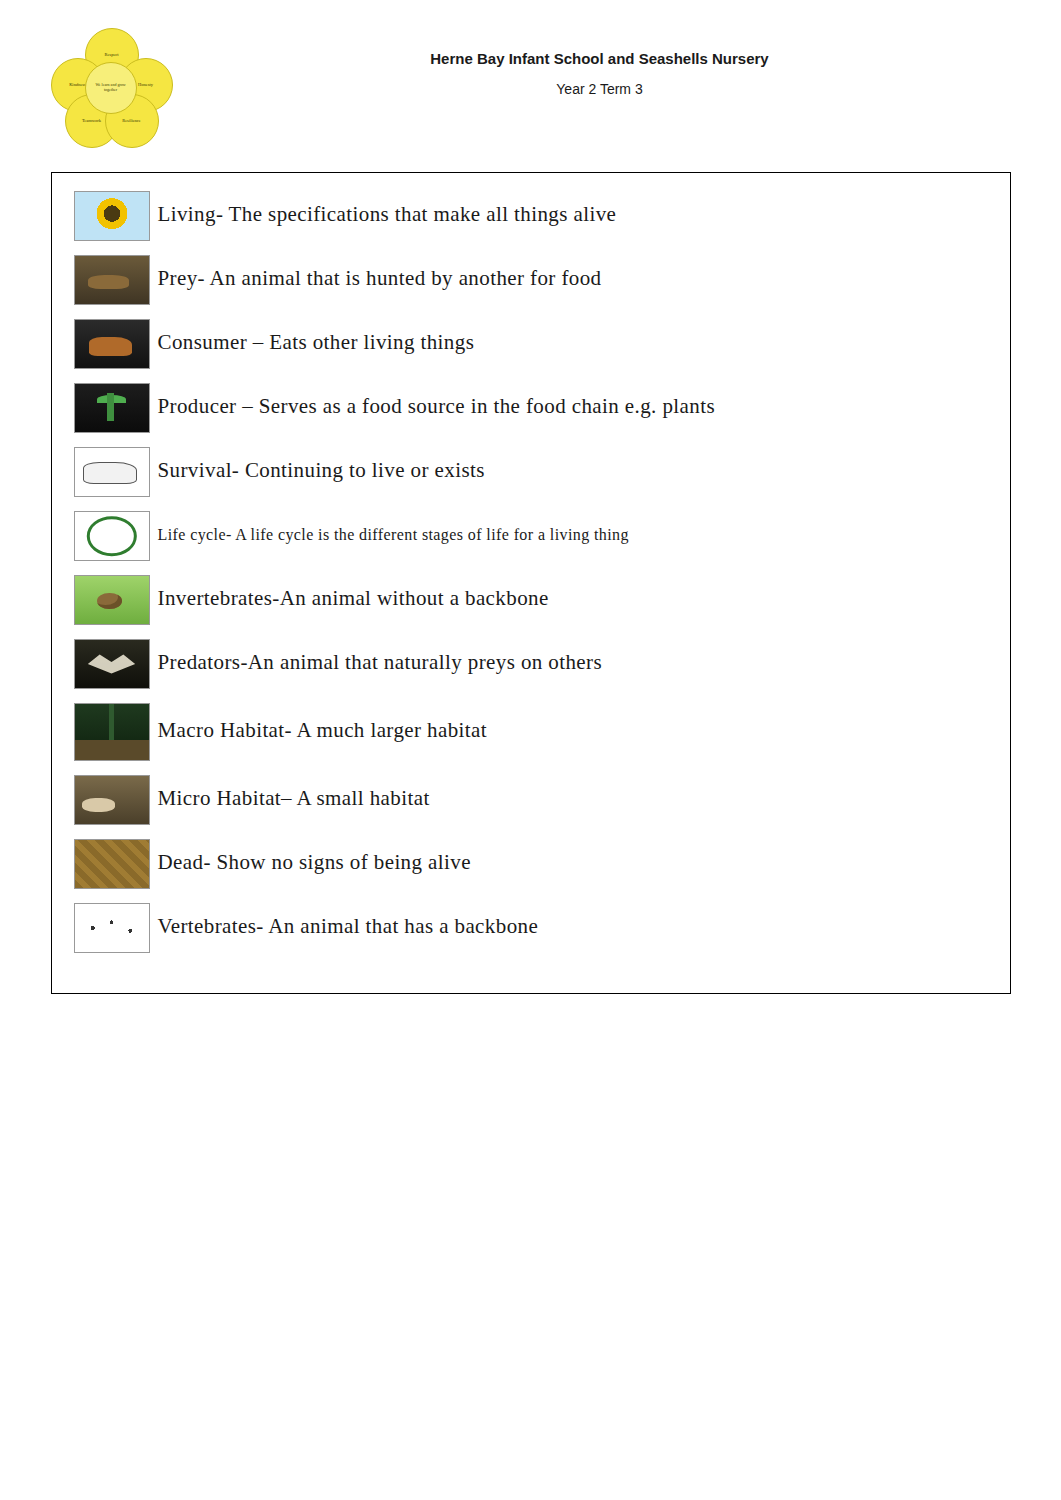Respect
Kindness
Honesty
Teamwork
Resilience
We learn and grow together
Herne Bay Infant School and Seashells Nursery
Year 2 Term 3
Living- The specifications that make all things alive
Prey- An animal that is hunted by another for food
Consumer – Eats other living things
Producer – Serves as a food source in the food chain e.g. plants
Survival- Continuing to live or exists
Life cycle- A life cycle is the different stages of life for a living thing
Invertebrates-An animal without a backbone
Predators-An animal that naturally preys on others
Macro Habitat- A much larger habitat
Micro Habitat– A small habitat
Dead- Show no signs of being alive
Vertebrates- An animal that has a backbone